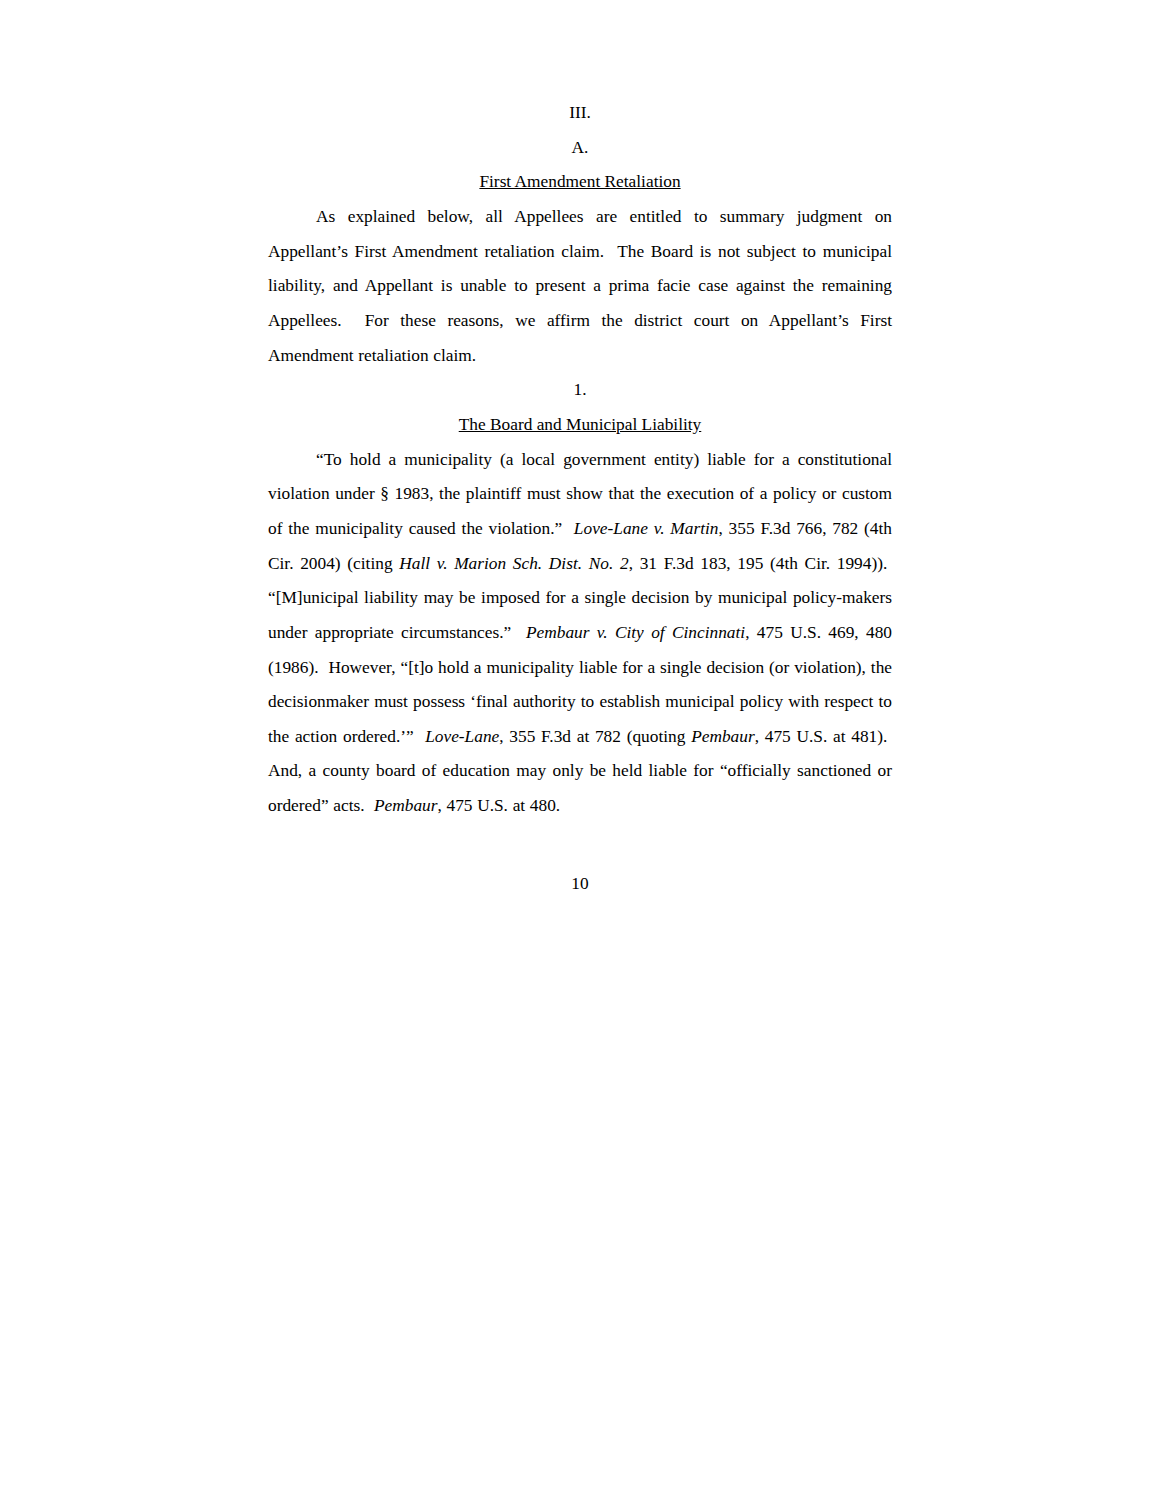III.
A.
First Amendment Retaliation
As explained below, all Appellees are entitled to summary judgment on Appellant’s First Amendment retaliation claim. The Board is not subject to municipal liability, and Appellant is unable to present a prima facie case against the remaining Appellees. For these reasons, we affirm the district court on Appellant’s First Amendment retaliation claim.
1.
The Board and Municipal Liability
“To hold a municipality (a local government entity) liable for a constitutional violation under § 1983, the plaintiff must show that the execution of a policy or custom of the municipality caused the violation.” Love-Lane v. Martin, 355 F.3d 766, 782 (4th Cir. 2004) (citing Hall v. Marion Sch. Dist. No. 2, 31 F.3d 183, 195 (4th Cir. 1994)). “[M]unicipal liability may be imposed for a single decision by municipal policy-makers under appropriate circumstances.” Pembaur v. City of Cincinnati, 475 U.S. 469, 480 (1986). However, “[t]o hold a municipality liable for a single decision (or violation), the decisionmaker must possess ‘final authority to establish municipal policy with respect to the action ordered.’” Love-Lane, 355 F.3d at 782 (quoting Pembaur, 475 U.S. at 481). And, a county board of education may only be held liable for “officially sanctioned or ordered” acts. Pembaur, 475 U.S. at 480.
10